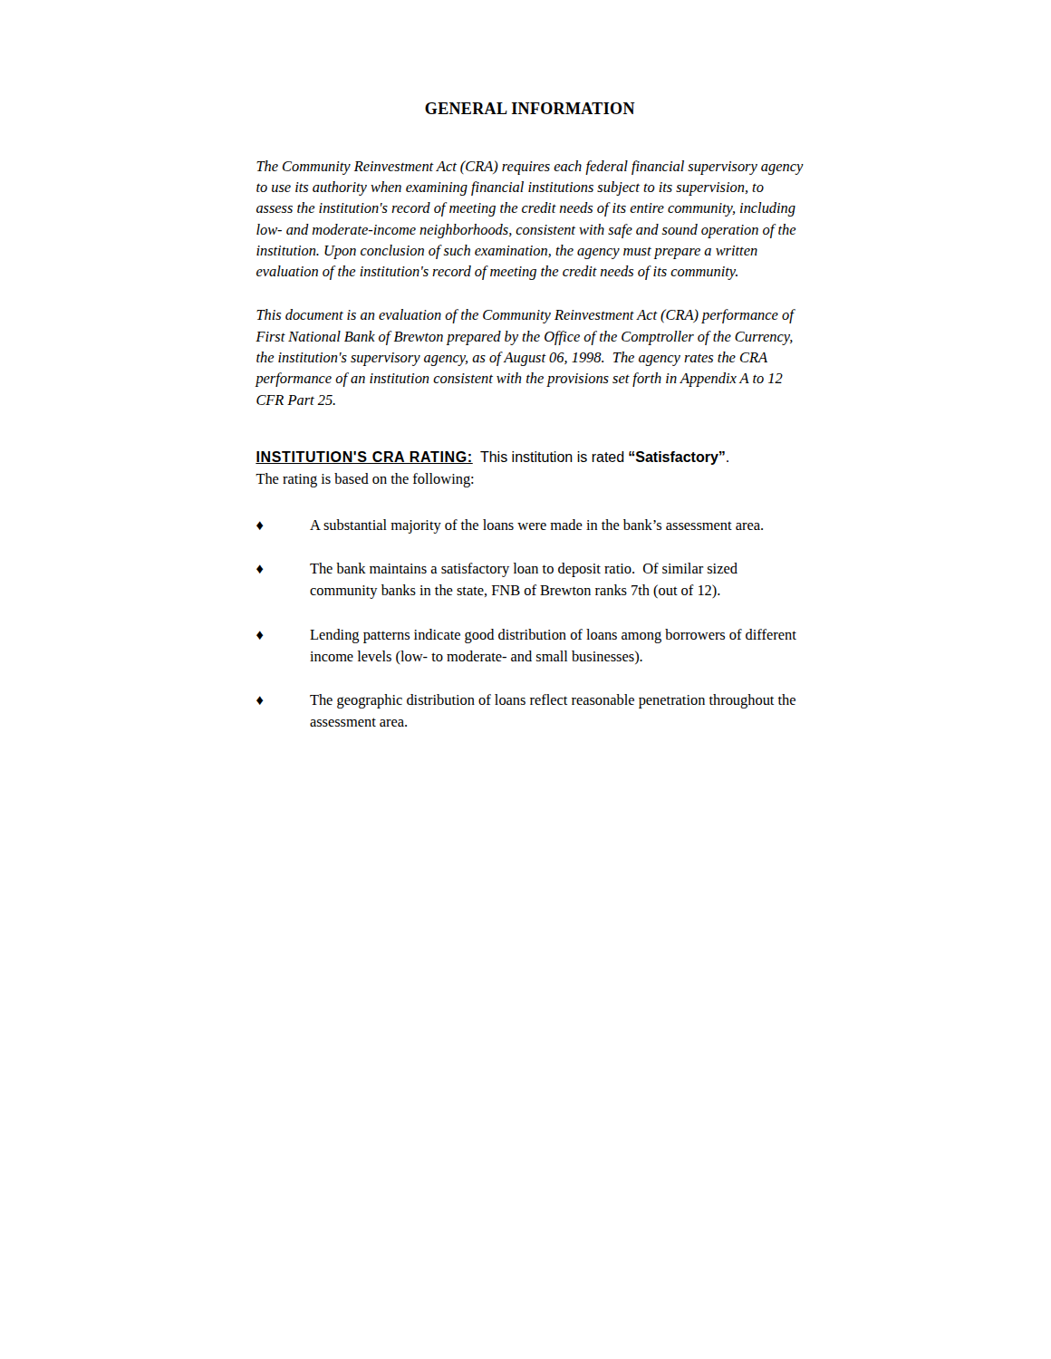GENERAL INFORMATION
The Community Reinvestment Act (CRA) requires each federal financial supervisory agency to use its authority when examining financial institutions subject to its supervision, to assess the institution's record of meeting the credit needs of its entire community, including low- and moderate-income neighborhoods, consistent with safe and sound operation of the institution. Upon conclusion of such examination, the agency must prepare a written evaluation of the institution's record of meeting the credit needs of its community.
This document is an evaluation of the Community Reinvestment Act (CRA) performance of First National Bank of Brewton prepared by the Office of the Comptroller of the Currency, the institution's supervisory agency, as of August 06, 1998. The agency rates the CRA performance of an institution consistent with the provisions set forth in Appendix A to 12 CFR Part 25.
INSTITUTION'S CRA RATING: This institution is rated “Satisfactory”.
The rating is based on the following:
| ♦ | A substantial majority of the loans were made in the bank’s assessment area. |
| ♦ | The bank maintains a satisfactory loan to deposit ratio. Of similar sized community banks in the state, FNB of Brewton ranks 7th (out of 12). |
| ♦ | Lending patterns indicate good distribution of loans among borrowers of different income levels (low- to moderate- and small businesses). |
| ♦ | The geographic distribution of loans reflect reasonable penetration throughout the assessment area. |